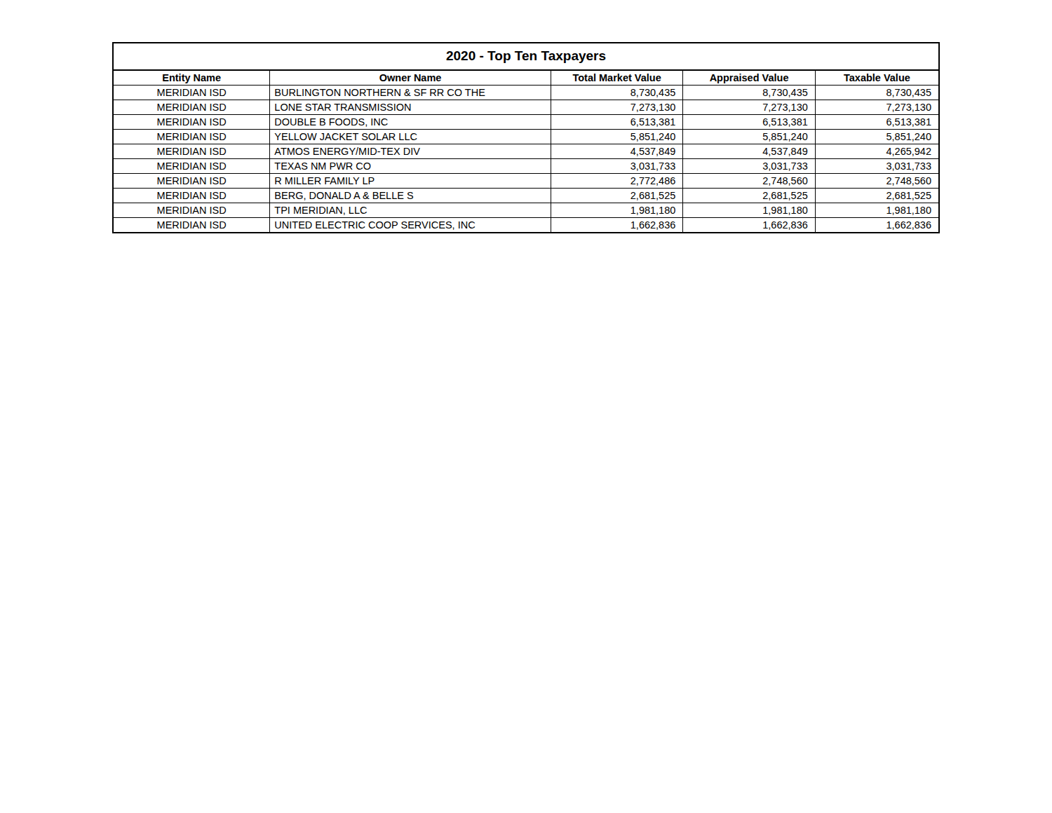2020 - Top Ten Taxpayers
| Entity Name | Owner Name | Total Market Value | Appraised Value | Taxable Value |
| --- | --- | --- | --- | --- |
| MERIDIAN ISD | BURLINGTON NORTHERN & SF RR CO THE | 8,730,435 | 8,730,435 | 8,730,435 |
| MERIDIAN ISD | LONE STAR TRANSMISSION | 7,273,130 | 7,273,130 | 7,273,130 |
| MERIDIAN ISD | DOUBLE B FOODS, INC | 6,513,381 | 6,513,381 | 6,513,381 |
| MERIDIAN ISD | YELLOW JACKET SOLAR LLC | 5,851,240 | 5,851,240 | 5,851,240 |
| MERIDIAN ISD | ATMOS ENERGY/MID-TEX DIV | 4,537,849 | 4,537,849 | 4,265,942 |
| MERIDIAN ISD | TEXAS NM PWR CO | 3,031,733 | 3,031,733 | 3,031,733 |
| MERIDIAN ISD | R MILLER FAMILY LP | 2,772,486 | 2,748,560 | 2,748,560 |
| MERIDIAN ISD | BERG, DONALD A & BELLE S | 2,681,525 | 2,681,525 | 2,681,525 |
| MERIDIAN ISD | TPI MERIDIAN, LLC | 1,981,180 | 1,981,180 | 1,981,180 |
| MERIDIAN ISD | UNITED ELECTRIC COOP SERVICES, INC | 1,662,836 | 1,662,836 | 1,662,836 |